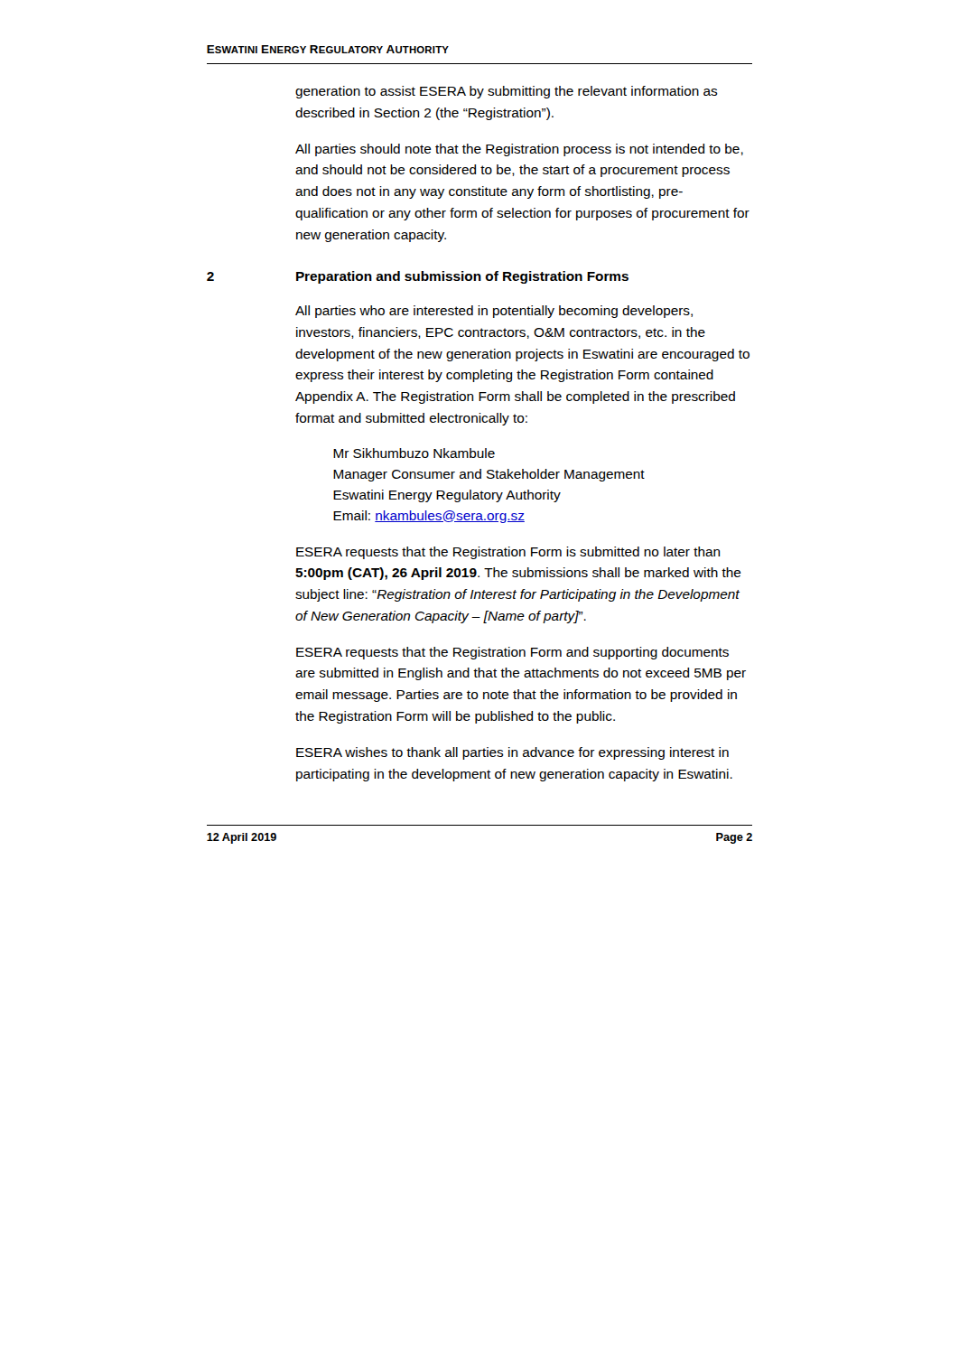ESWATINI ENERGY REGULATORY AUTHORITY
generation to assist ESERA by submitting the relevant information as described in Section 2 (the “Registration”).
All parties should note that the Registration process is not intended to be, and should not be considered to be, the start of a procurement process and does not in any way constitute any form of shortlisting, pre-qualification or any other form of selection for purposes of procurement for new generation capacity.
2 Preparation and submission of Registration Forms
All parties who are interested in potentially becoming developers, investors, financiers, EPC contractors, O&M contractors, etc. in the development of the new generation projects in Eswatini are encouraged to express their interest by completing the Registration Form contained Appendix A. The Registration Form shall be completed in the prescribed format and submitted electronically to:
Mr Sikhumbuzo Nkambule
Manager Consumer and Stakeholder Management
Eswatini Energy Regulatory Authority
Email: nkambules@sera.org.sz
ESERA requests that the Registration Form is submitted no later than 5:00pm (CAT), 26 April 2019. The submissions shall be marked with the subject line: “Registration of Interest for Participating in the Development of New Generation Capacity – [Name of party]”.
ESERA requests that the Registration Form and supporting documents are submitted in English and that the attachments do not exceed 5MB per email message. Parties are to note that the information to be provided in the Registration Form will be published to the public.
ESERA wishes to thank all parties in advance for expressing interest in participating in the development of new generation capacity in Eswatini.
12 April 2019 Page 2